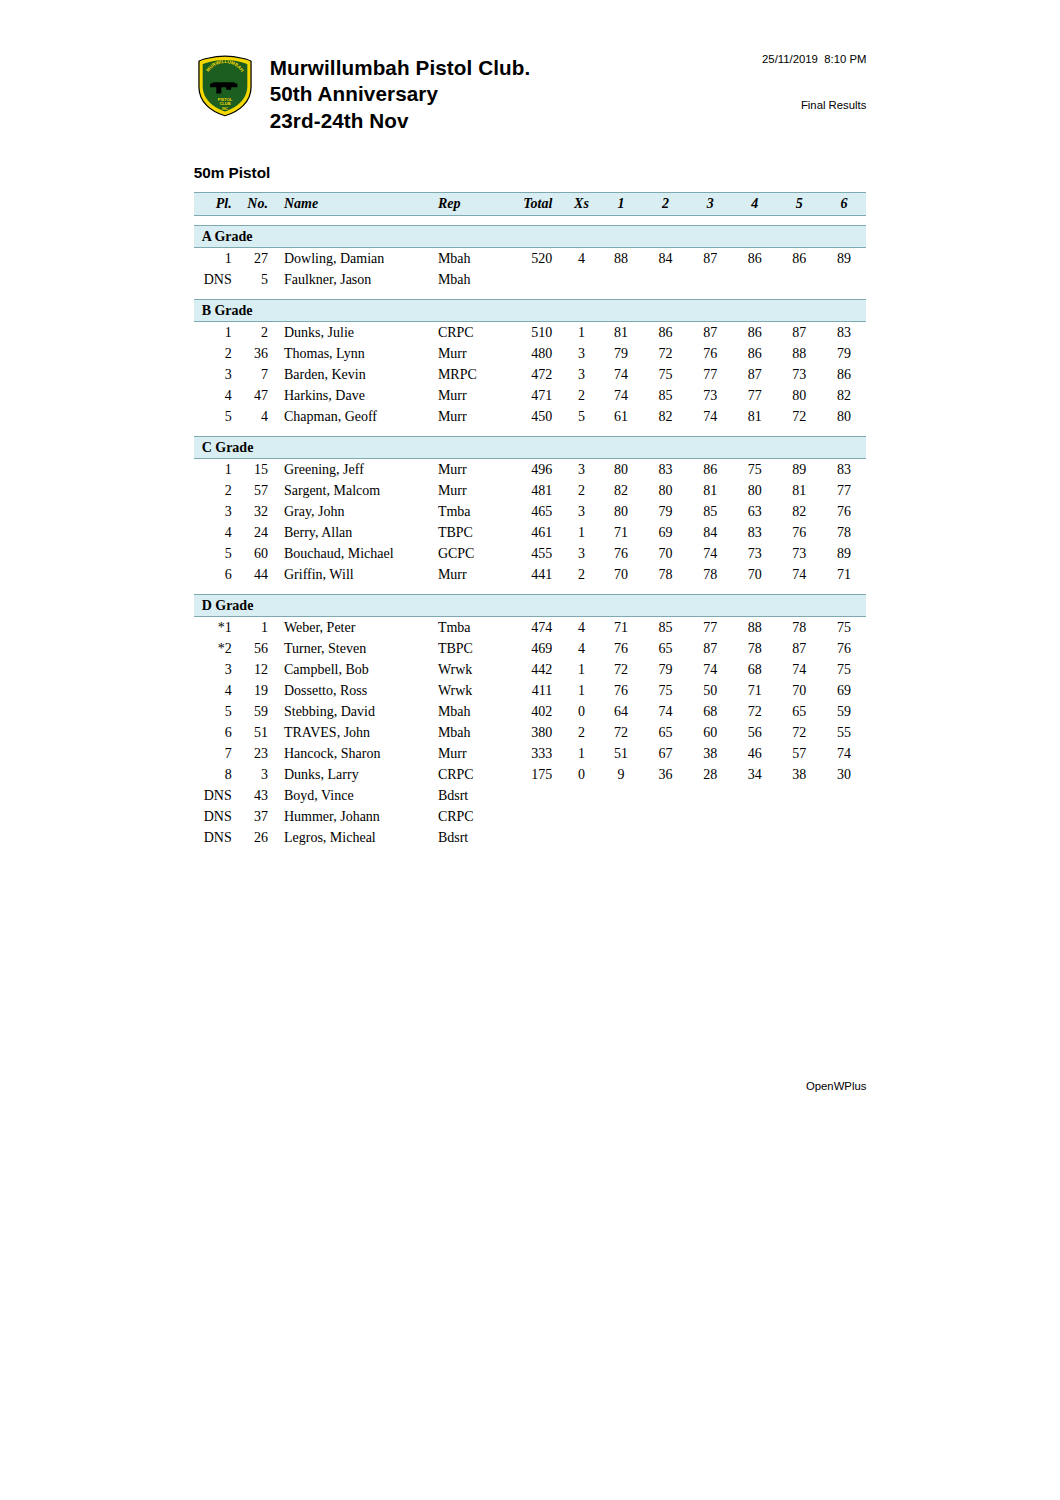MURWILLUMBAH PISTOL CLUB INC
Murwillumbah Pistol Club.
50th Anniversary
23rd-24th Nov
25/11/2019 8:10 PM
Final Results
50m Pistol
| Pl. | No. | Name | Rep | Total | Xs | 1 | 2 | 3 | 4 | 5 | 6 |
| --- | --- | --- | --- | --- | --- | --- | --- | --- | --- | --- | --- |
| A Grade |
| 1 | 27 | Dowling, Damian | Mbah | 520 | 4 | 88 | 84 | 87 | 86 | 86 | 89 |
| DNS | 5 | Faulkner, Jason | Mbah | | | | | | | | |
| B Grade |
| 1 | 2 | Dunks, Julie | CRPC | 510 | 1 | 81 | 86 | 87 | 86 | 87 | 83 |
| 2 | 36 | Thomas, Lynn | Murr | 480 | 3 | 79 | 72 | 76 | 86 | 88 | 79 |
| 3 | 7 | Barden, Kevin | MRPC | 472 | 3 | 74 | 75 | 77 | 87 | 73 | 86 |
| 4 | 47 | Harkins, Dave | Murr | 471 | 2 | 74 | 85 | 73 | 77 | 80 | 82 |
| 5 | 4 | Chapman, Geoff | Murr | 450 | 5 | 61 | 82 | 74 | 81 | 72 | 80 |
| C Grade |
| 1 | 15 | Greening, Jeff | Murr | 496 | 3 | 80 | 83 | 86 | 75 | 89 | 83 |
| 2 | 57 | Sargent, Malcom | Murr | 481 | 2 | 82 | 80 | 81 | 80 | 81 | 77 |
| 3 | 32 | Gray, John | Tmba | 465 | 3 | 80 | 79 | 85 | 63 | 82 | 76 |
| 4 | 24 | Berry, Allan | TBPC | 461 | 1 | 71 | 69 | 84 | 83 | 76 | 78 |
| 5 | 60 | Bouchaud, Michael | GCPC | 455 | 3 | 76 | 70 | 74 | 73 | 73 | 89 |
| 6 | 44 | Griffin, Will | Murr | 441 | 2 | 70 | 78 | 78 | 70 | 74 | 71 |
| D Grade |
| *1 | 1 | Weber, Peter | Tmba | 474 | 4 | 71 | 85 | 77 | 88 | 78 | 75 |
| *2 | 56 | Turner, Steven | TBPC | 469 | 4 | 76 | 65 | 87 | 78 | 87 | 76 |
| 3 | 12 | Campbell, Bob | Wrwk | 442 | 1 | 72 | 79 | 74 | 68 | 74 | 75 |
| 4 | 19 | Dossetto, Ross | Wrwk | 411 | 1 | 76 | 75 | 50 | 71 | 70 | 69 |
| 5 | 59 | Stebbing, David | Mbah | 402 | 0 | 64 | 74 | 68 | 72 | 65 | 59 |
| 6 | 51 | TRAVES, John | Mbah | 380 | 2 | 72 | 65 | 60 | 56 | 72 | 55 |
| 7 | 23 | Hancock, Sharon | Murr | 333 | 1 | 51 | 67 | 38 | 46 | 57 | 74 |
| 8 | 3 | Dunks, Larry | CRPC | 175 | 0 | 9 | 36 | 28 | 34 | 38 | 30 |
| DNS | 43 | Boyd, Vince | Bdsrt | | | | | | | | |
| DNS | 37 | Hummer, Johann | CRPC | | | | | | | | |
| DNS | 26 | Legros, Micheal | Bdsrt | | | | | | | | |
OpenWPlus